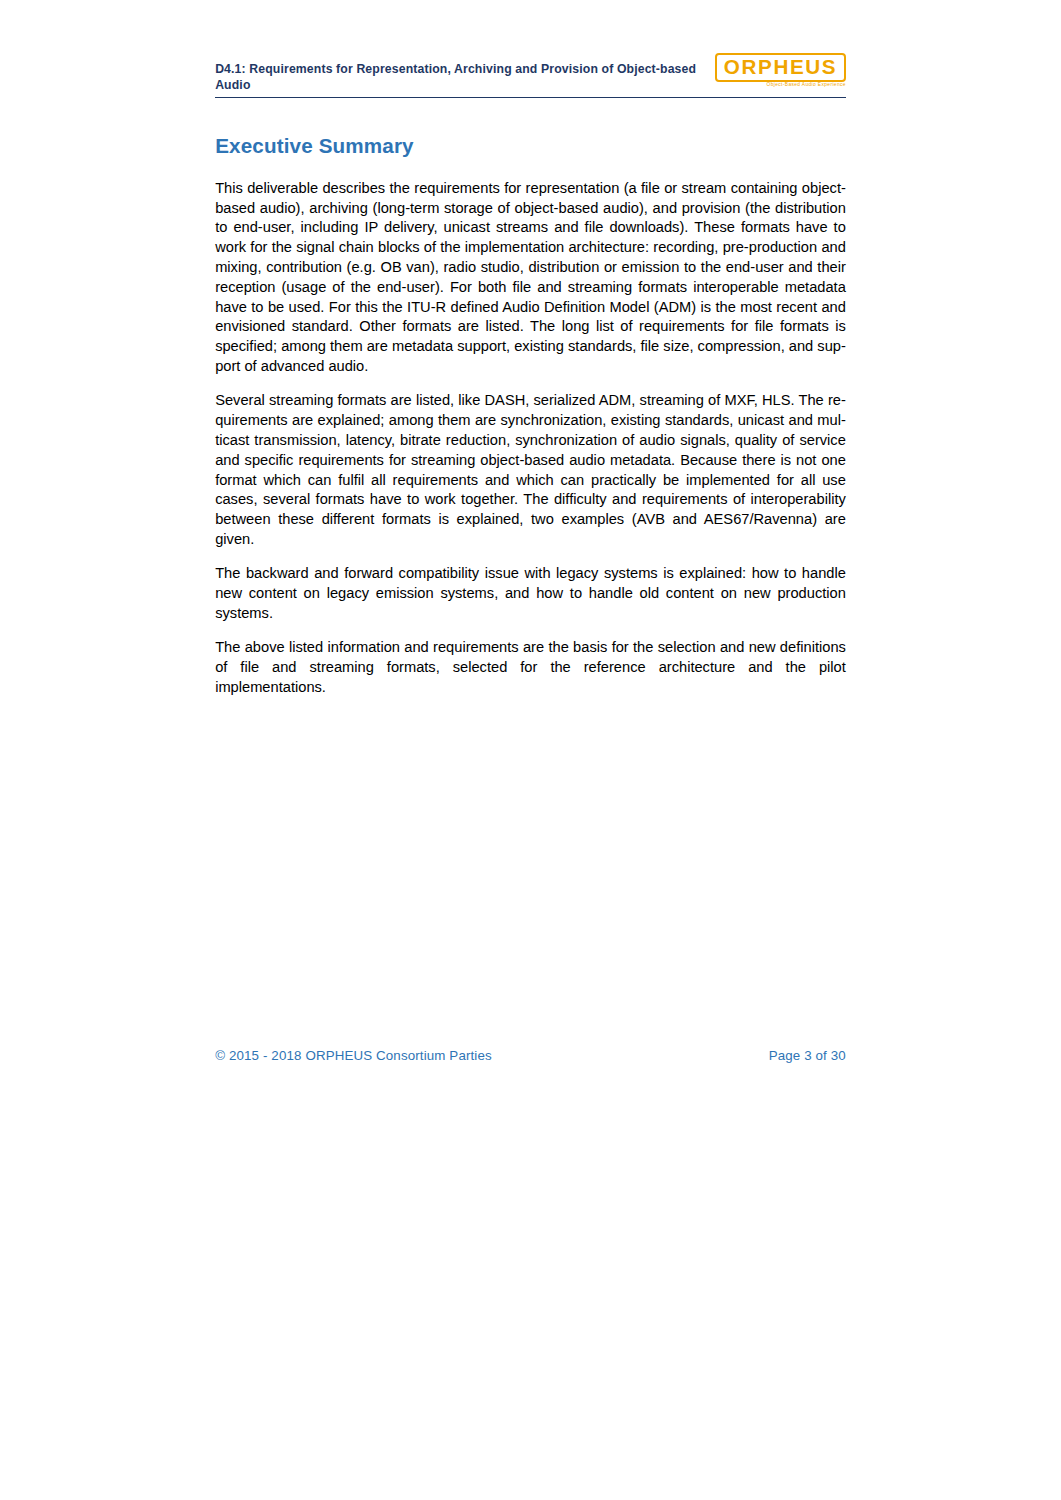D4.1: Requirements for Representation, Archiving and Provision of Object-based Audio
ORPHEUS Object-Based Audio Experience
Executive Summary
This deliverable describes the requirements for representation (a file or stream containing object-based audio), archiving (long-term storage of object-based audio), and provision (the distribution to end-user, including IP delivery, unicast streams and file downloads). These formats have to work for the signal chain blocks of the implementation architecture: recording, pre-production and mixing, contribution (e.g. OB van), radio studio, distribution or emission to the end-user and their reception (usage of the end-user). For both file and streaming formats interoperable metadata have to be used. For this the ITU-R defined Audio Definition Model (ADM) is the most recent and envisioned standard. Other formats are listed. The long list of requirements for file formats is specified; among them are metadata support, existing standards, file size, compression, and support of advanced audio.
Several streaming formats are listed, like DASH, serialized ADM, streaming of MXF, HLS. The requirements are explained; among them are synchronization, existing standards, unicast and multicast transmission, latency, bitrate reduction, synchronization of audio signals, quality of service and specific requirements for streaming object-based audio metadata. Because there is not one format which can fulfil all requirements and which can practically be implemented for all use cases, several formats have to work together. The difficulty and requirements of interoperability between these different formats is explained, two examples (AVB and AES67/Ravenna) are given.
The backward and forward compatibility issue with legacy systems is explained: how to handle new content on legacy emission systems, and how to handle old content on new production systems.
The above listed information and requirements are the basis for the selection and new definitions of file and streaming formats, selected for the reference architecture and the pilot implementations.
© 2015 - 2018 ORPHEUS Consortium Parties
Page 3 of 30